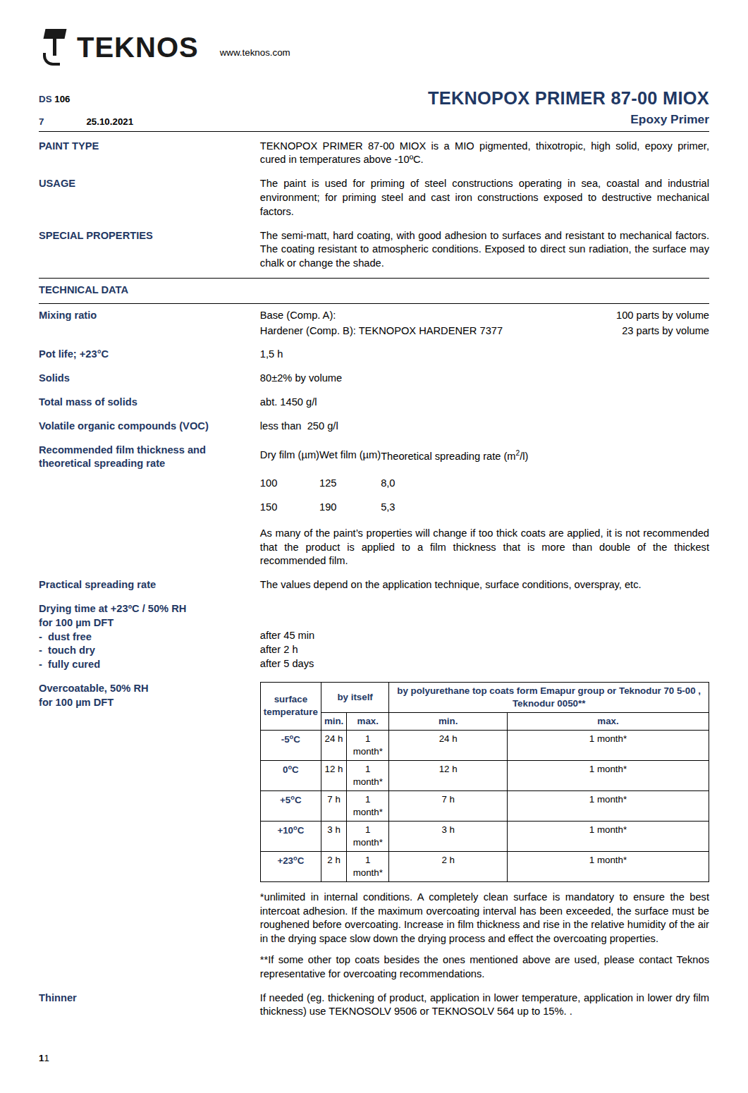TEKNOS
www.teknos.com
DS 106 725.10.2021
TEKNOPOX PRIMER 87-00 MIOX
Epoxy Primer
| PAINT TYPE | TEKNOPOX PRIMER 87-00 MIOX is a MIO pigmented, thixotropic, high solid, epoxy primer, cured in temperatures above -10ºC. |
| USAGE | The paint is used for priming of steel constructions operating in sea, coastal and industrial environment; for priming steel and cast iron constructions exposed to destructive mechanical factors. |
| SPECIAL PROPERTIES | The semi-matt, hard coating, with good adhesion to surfaces and resistant to mechanical factors. The coating resistant to atmospheric conditions. Exposed to direct sun radiation, the surface may chalk or change the shade. |
| TECHNICAL DATA |
| Mixing ratio | Base (Comp. A): 100 parts by volume Hardener (Comp. B): TEKNOPOX HARDENER 7377 23 parts by volume |
| Pot life; +23°C | 1,5 h |
| Solids | 80±2% by volume |
| Total mass of solids | abt. 1450 g/l |
| Volatile organic compounds (VOC) | less than 250 g/l |
| Recommended film thickness and theoretical spreading rate | / Dry film (µm) / Wet film (µm) / Theoretical spreading rate (m 2 /l) / / 100 / 125 / 8,0 / / 150 / 190 / 5,3 / As many of the paint’s properties will change if too thick coats are applied, it is not recommended that the product is applied to a film thickness that is more than double of the thickest recommended film. |
| Practical spreading rate | The values depend on the application technique, surface conditions, overspray, etc. |
| Drying time at +23ºC / 50% RH for 100 µm DFT - dust free - touch dry - fully cured | after 45 min after 2 h after 5 days |
| Overcoatable, 50% RH for 100 µm DFT | / surface temperature / by itself / by polyurethane top coats form Emapur group or Teknodur 70 5-00 , Teknodur 0050** / / --- / --- / --- / / min. / max. / min. / max. / / -5 o C / 24 h / 1 month* / 24 h / 1 month* / / 0 o C / 12 h / 1 month* / 12 h / 1 month* / / +5 o C / 7 h / 1 month* / 7 h / 1 month* / / +10 o C / 3 h / 1 month* / 3 h / 1 month* / / +23 o C / 2 h / 1 month* / 2 h / 1 month* / *unlimited in internal conditions. A completely clean surface is mandatory to ensure the best intercoat adhesion. If the maximum overcoating interval has been exceeded, the surface must be roughened before overcoating. Increase in film thickness and rise in the relative humidity of the air in the drying space slow down the drying process and effect the overcoating properties. **If some other top coats besides the ones mentioned above are used, please contact Teknos representative for overcoating recommendations. |
| Thinner | If needed (eg. thickening of product, application in lower temperature, application in lower dry film thickness) use TEKNOSOLV 9506 or TEKNOSOLV 564 up to 15%. . |
11